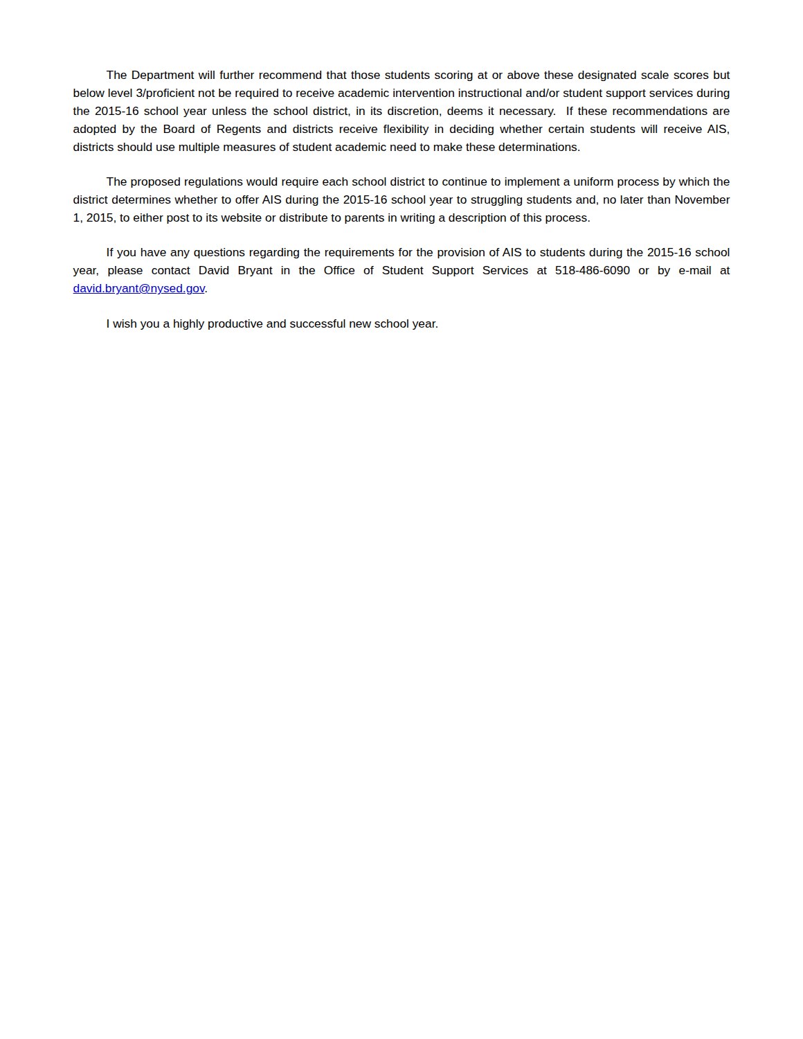The Department will further recommend that those students scoring at or above these designated scale scores but below level 3/proficient not be required to receive academic intervention instructional and/or student support services during the 2015-16 school year unless the school district, in its discretion, deems it necessary. If these recommendations are adopted by the Board of Regents and districts receive flexibility in deciding whether certain students will receive AIS, districts should use multiple measures of student academic need to make these determinations.
The proposed regulations would require each school district to continue to implement a uniform process by which the district determines whether to offer AIS during the 2015-16 school year to struggling students and, no later than November 1, 2015, to either post to its website or distribute to parents in writing a description of this process.
If you have any questions regarding the requirements for the provision of AIS to students during the 2015-16 school year, please contact David Bryant in the Office of Student Support Services at 518-486-6090 or by e-mail at david.bryant@nysed.gov.
I wish you a highly productive and successful new school year.